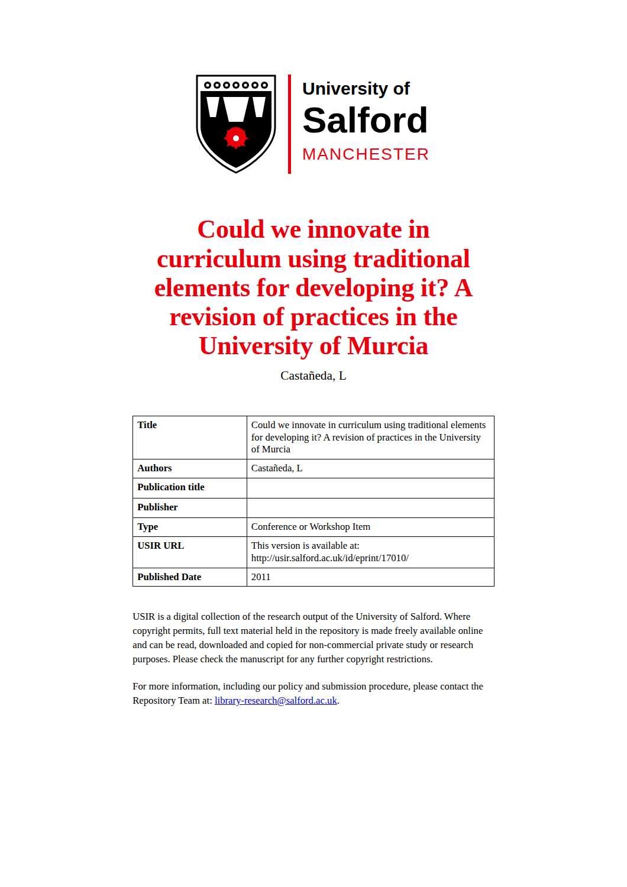University of Salford MANCHESTER
Could we innovate in curriculum using traditional elements for developing it? A revision of practices in the University of Murcia
Castañeda, L
| Title | Could we innovate in curriculum using traditional elements for developing it? A revision of practices in the University of Murcia |
| Authors | Castañeda, L |
| Publication title | |
| Publisher | |
| Type | Conference or Workshop Item |
| USIR URL | This version is available at: http://usir.salford.ac.uk/id/eprint/17010/ |
| Published Date | 2011 |
USIR is a digital collection of the research output of the University of Salford. Where copyright permits, full text material held in the repository is made freely available online and can be read, downloaded and copied for non-commercial private study or research purposes. Please check the manuscript for any further copyright restrictions.
For more information, including our policy and submission procedure, please contact the Repository Team at: library-research@salford.ac.uk.